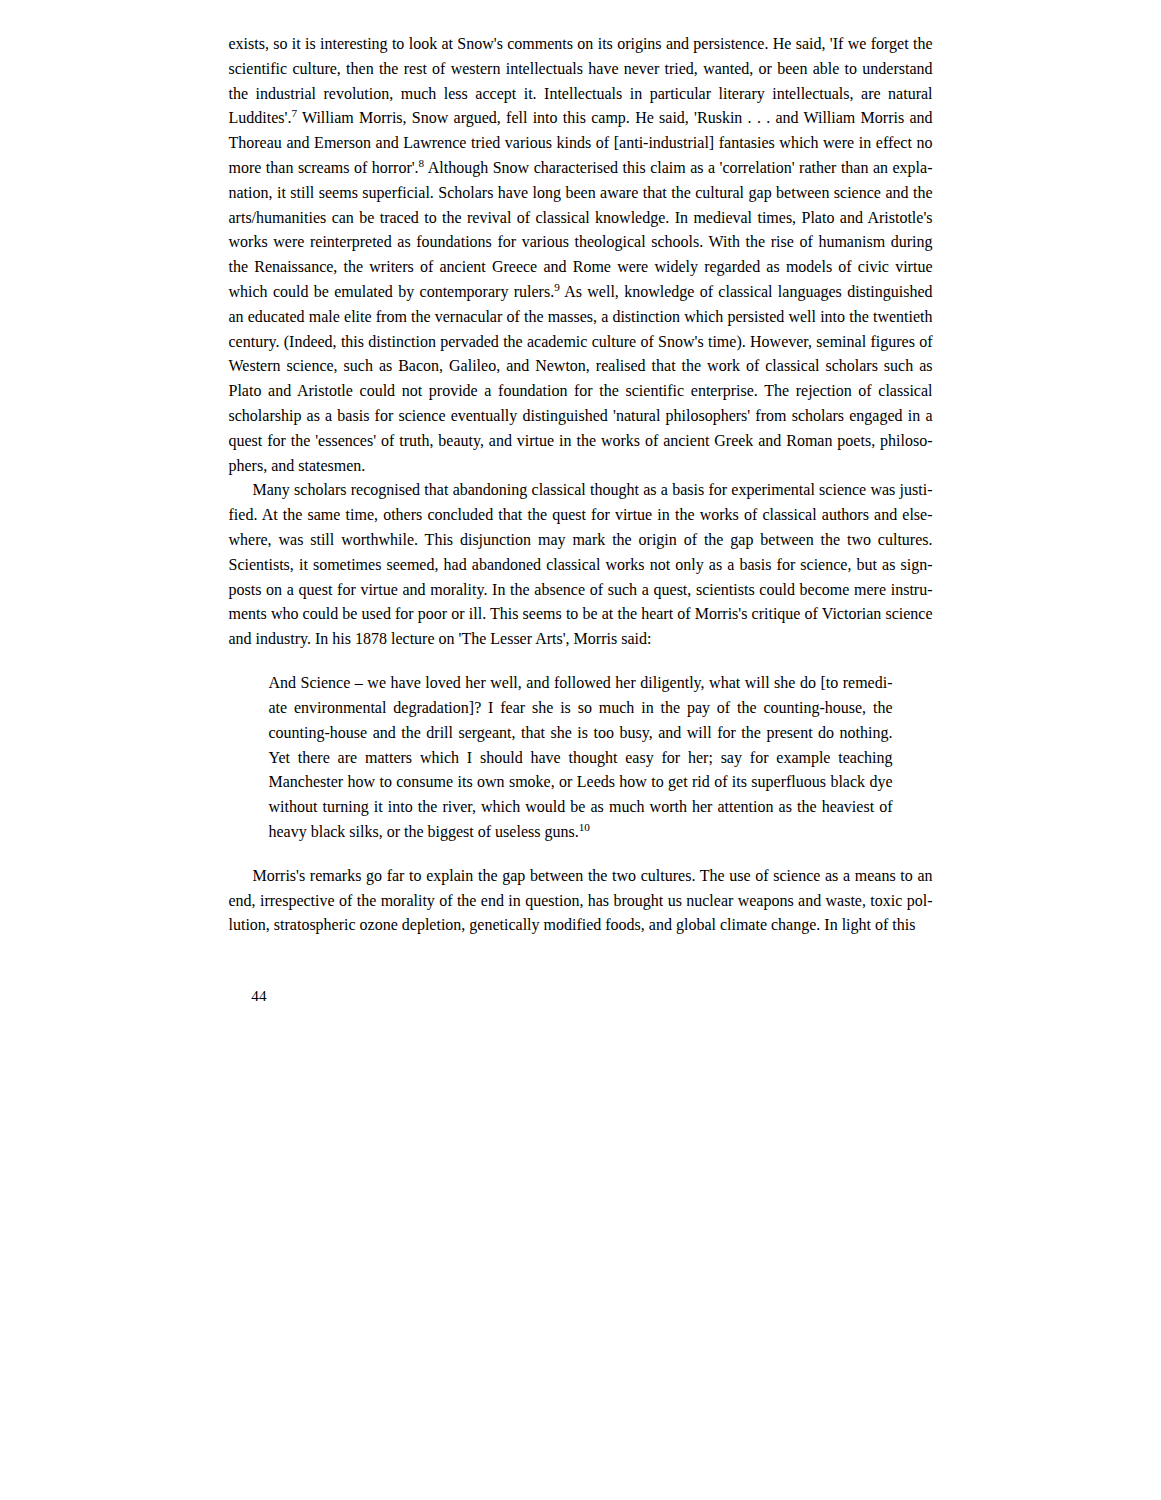exists, so it is interesting to look at Snow's comments on its origins and persistence. He said, 'If we forget the scientific culture, then the rest of western intellectuals have never tried, wanted, or been able to understand the industrial revolution, much less accept it. Intellectuals in particular literary intellectuals, are natural Luddites'.7 William Morris, Snow argued, fell into this camp. He said, 'Ruskin . . . and William Morris and Thoreau and Emerson and Lawrence tried various kinds of [anti-industrial] fantasies which were in effect no more than screams of horror'.8 Although Snow characterised this claim as a 'correlation' rather than an explanation, it still seems superficial. Scholars have long been aware that the cultural gap between science and the arts/humanities can be traced to the revival of classical knowledge. In medieval times, Plato and Aristotle's works were reinterpreted as foundations for various theological schools. With the rise of humanism during the Renaissance, the writers of ancient Greece and Rome were widely regarded as models of civic virtue which could be emulated by contemporary rulers.9 As well, knowledge of classical languages distinguished an educated male elite from the vernacular of the masses, a distinction which persisted well into the twentieth century. (Indeed, this distinction pervaded the academic culture of Snow's time). However, seminal figures of Western science, such as Bacon, Galileo, and Newton, realised that the work of classical scholars such as Plato and Aristotle could not provide a foundation for the scientific enterprise. The rejection of classical scholarship as a basis for science eventually distinguished 'natural philosophers' from scholars engaged in a quest for the 'essences' of truth, beauty, and virtue in the works of ancient Greek and Roman poets, philosophers, and statesmen.
Many scholars recognised that abandoning classical thought as a basis for experimental science was justified. At the same time, others concluded that the quest for virtue in the works of classical authors and elsewhere, was still worthwhile. This disjunction may mark the origin of the gap between the two cultures. Scientists, it sometimes seemed, had abandoned classical works not only as a basis for science, but as signposts on a quest for virtue and morality. In the absence of such a quest, scientists could become mere instruments who could be used for poor or ill. This seems to be at the heart of Morris's critique of Victorian science and industry. In his 1878 lecture on 'The Lesser Arts', Morris said:
And Science – we have loved her well, and followed her diligently, what will she do [to remediate environmental degradation]? I fear she is so much in the pay of the counting-house, the counting-house and the drill sergeant, that she is too busy, and will for the present do nothing. Yet there are matters which I should have thought easy for her; say for example teaching Manchester how to consume its own smoke, or Leeds how to get rid of its superfluous black dye without turning it into the river, which would be as much worth her attention as the heaviest of heavy black silks, or the biggest of useless guns.10
Morris's remarks go far to explain the gap between the two cultures. The use of science as a means to an end, irrespective of the morality of the end in question, has brought us nuclear weapons and waste, toxic pollution, stratospheric ozone depletion, genetically modified foods, and global climate change. In light of this
44